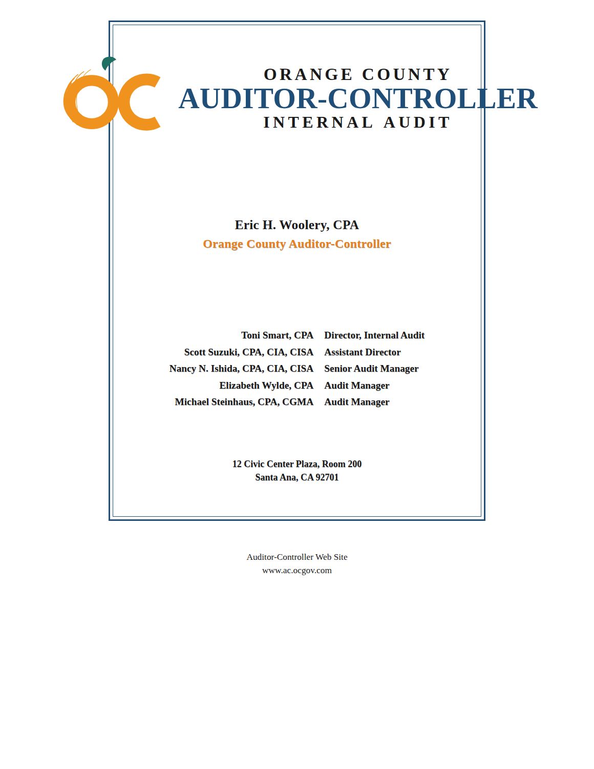ORANGE COUNTY
AUDITOR-CONTROLLER
INTERNAL AUDIT
Eric H. Woolery, CPA
Orange County Auditor-Controller
| Toni Smart, CPA | Director, Internal Audit |
| Scott Suzuki, CPA, CIA, CISA | Assistant Director |
| Nancy N. Ishida, CPA, CIA, CISA | Senior Audit Manager |
| Elizabeth Wylde, CPA | Audit Manager |
| Michael Steinhaus, CPA, CGMA | Audit Manager |
12 Civic Center Plaza, Room 200
Santa Ana, CA 92701
Auditor-Controller Web Site
www.ac.ocgov.com